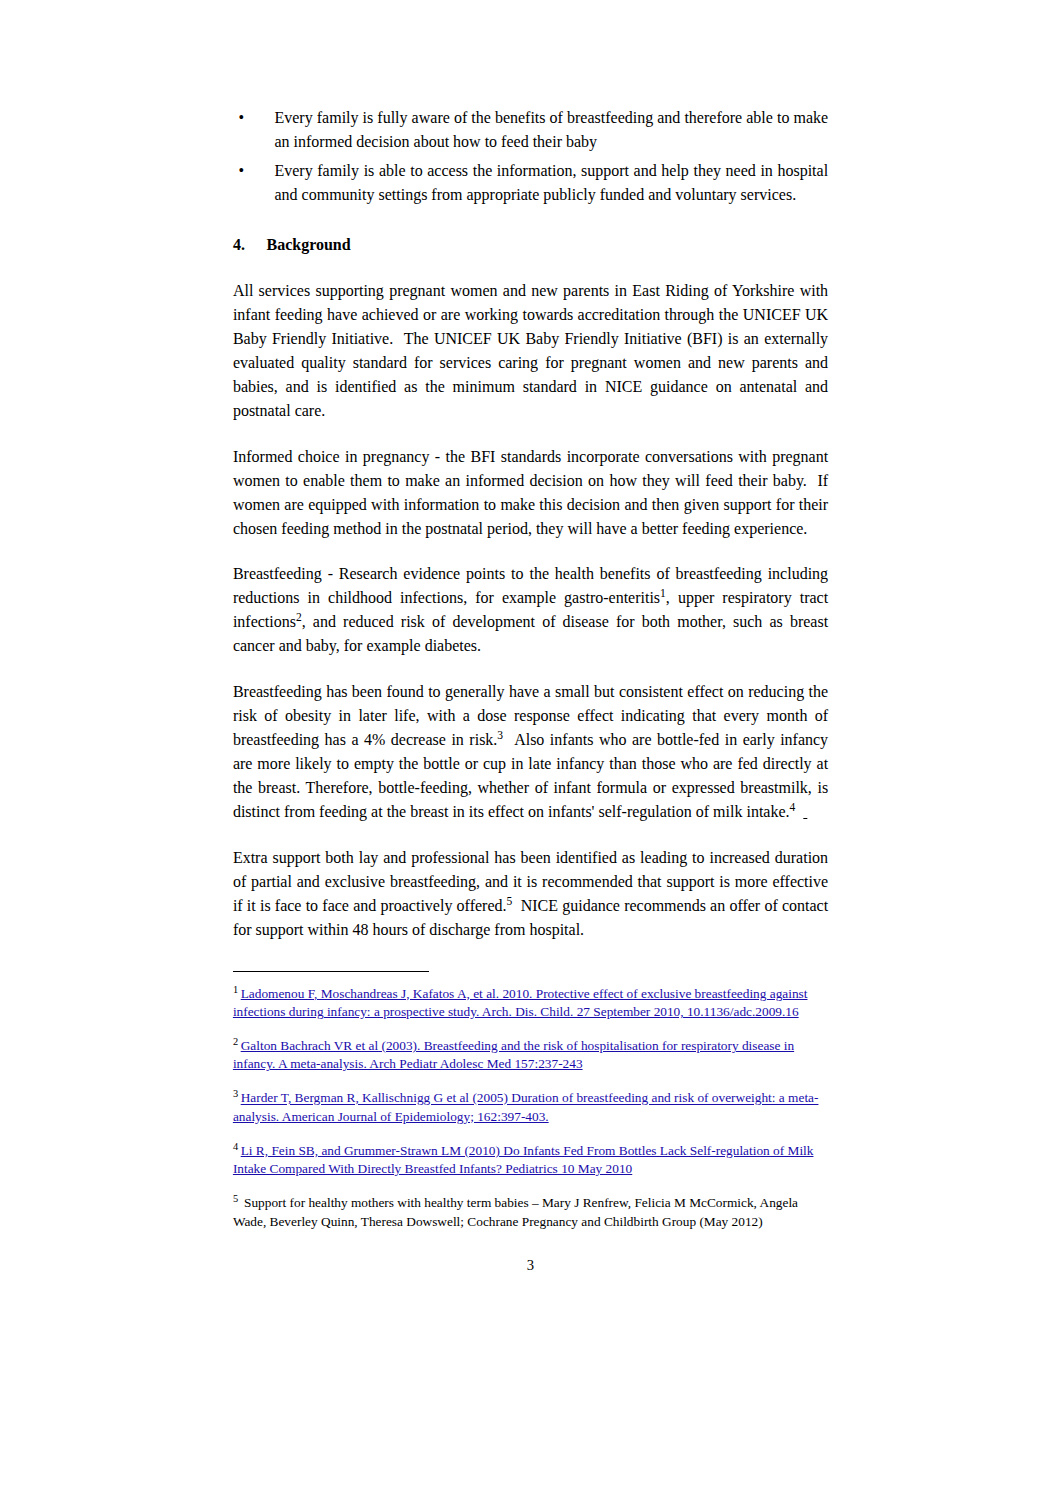Every family is fully aware of the benefits of breastfeeding and therefore able to make an informed decision about how to feed their baby
Every family is able to access the information, support and help they need in hospital and community settings from appropriate publicly funded and voluntary services.
4. Background
All services supporting pregnant women and new parents in East Riding of Yorkshire with infant feeding have achieved or are working towards accreditation through the UNICEF UK Baby Friendly Initiative. The UNICEF UK Baby Friendly Initiative (BFI) is an externally evaluated quality standard for services caring for pregnant women and new parents and babies, and is identified as the minimum standard in NICE guidance on antenatal and postnatal care.
Informed choice in pregnancy - the BFI standards incorporate conversations with pregnant women to enable them to make an informed decision on how they will feed their baby. If women are equipped with information to make this decision and then given support for their chosen feeding method in the postnatal period, they will have a better feeding experience.
Breastfeeding - Research evidence points to the health benefits of breastfeeding including reductions in childhood infections, for example gastro-enteritis1, upper respiratory tract infections2, and reduced risk of development of disease for both mother, such as breast cancer and baby, for example diabetes.
Breastfeeding has been found to generally have a small but consistent effect on reducing the risk of obesity in later life, with a dose response effect indicating that every month of breastfeeding has a 4% decrease in risk.3 Also infants who are bottle-fed in early infancy are more likely to empty the bottle or cup in late infancy than those who are fed directly at the breast. Therefore, bottle-feeding, whether of infant formula or expressed breastmilk, is distinct from feeding at the breast in its effect on infants' self-regulation of milk intake.4
Extra support both lay and professional has been identified as leading to increased duration of partial and exclusive breastfeeding, and it is recommended that support is more effective if it is face to face and proactively offered.5 NICE guidance recommends an offer of contact for support within 48 hours of discharge from hospital.
1 Ladomenou F, Moschandreas J, Kafatos A, et al. 2010. Protective effect of exclusive breastfeeding against infections during infancy: a prospective study. Arch. Dis. Child. 27 September 2010, 10.1136/adc.2009.16
2 Galton Bachrach VR et al (2003). Breastfeeding and the risk of hospitalisation for respiratory disease in infancy. A meta-analysis. Arch Pediatr Adolesc Med 157:237-243
3 Harder T, Bergman R, Kallischnigg G et al (2005) Duration of breastfeeding and risk of overweight: a meta-analysis. American Journal of Epidemiology; 162:397-403.
4 Li R, Fein SB, and Grummer-Strawn LM (2010) Do Infants Fed From Bottles Lack Self-regulation of Milk Intake Compared With Directly Breastfed Infants? Pediatrics 10 May 2010
5 Support for healthy mothers with healthy term babies – Mary J Renfrew, Felicia M McCormick, Angela Wade, Beverley Quinn, Theresa Dowswell; Cochrane Pregnancy and Childbirth Group (May 2012)
3